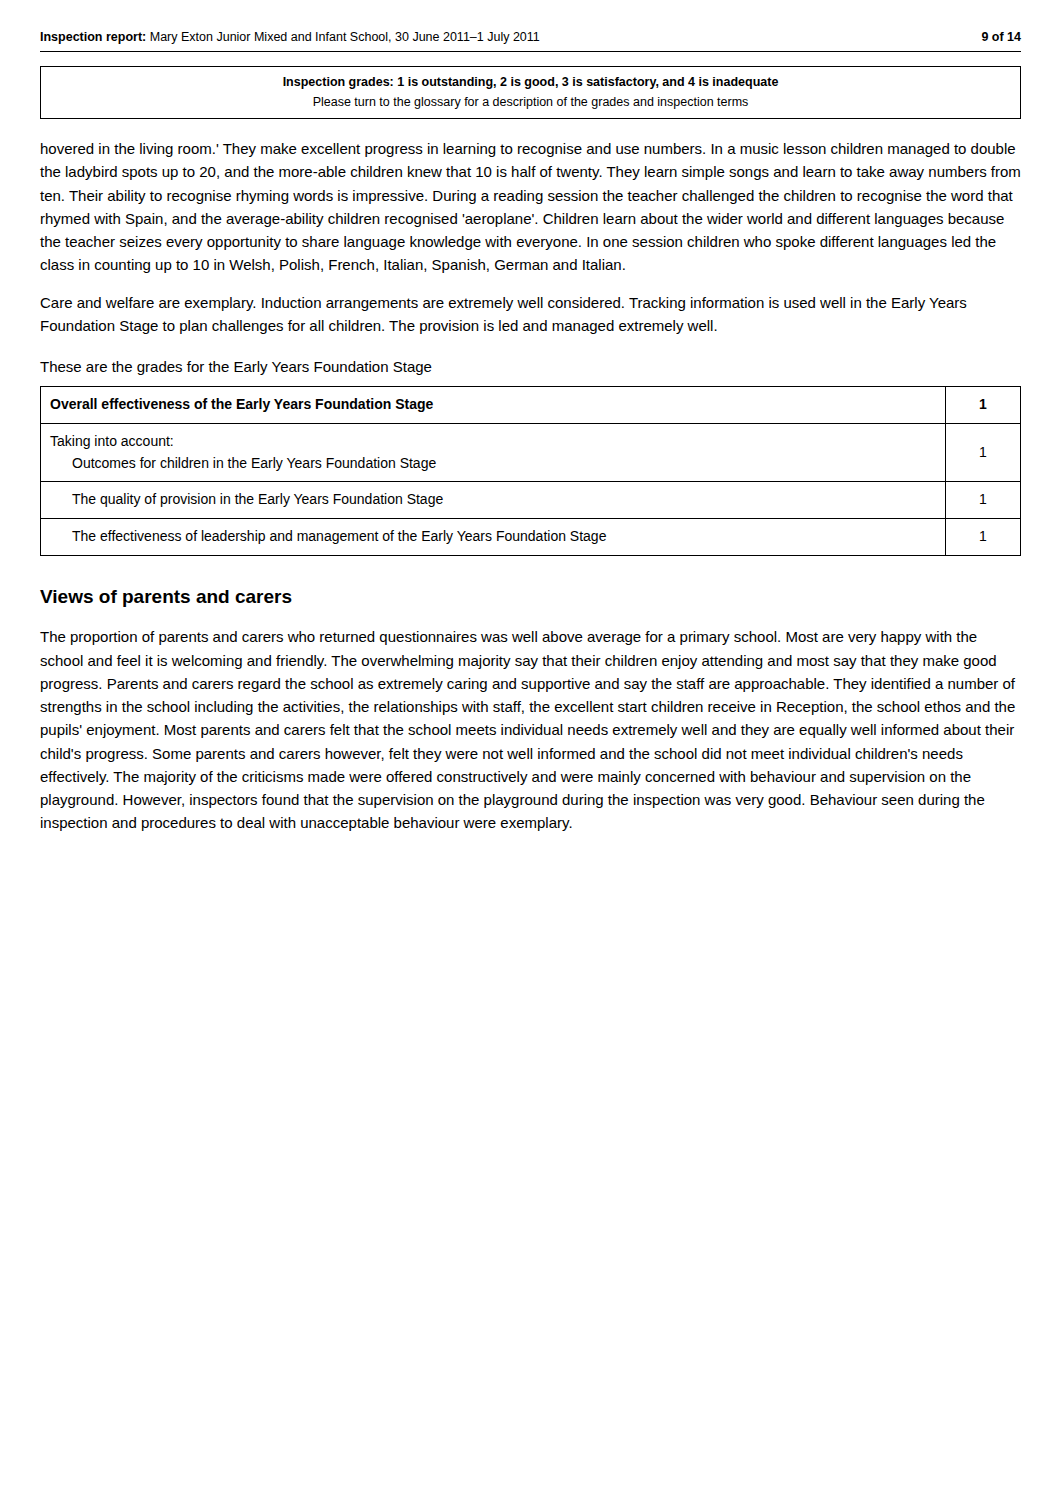Inspection report: Mary Exton Junior Mixed and Infant School, 30 June 2011–1 July 2011
9 of 14
Inspection grades: 1 is outstanding, 2 is good, 3 is satisfactory, and 4 is inadequate
Please turn to the glossary for a description of the grades and inspection terms
hovered in the living room.' They make excellent progress in learning to recognise and use numbers. In a music lesson children managed to double the ladybird spots up to 20, and the more-able children knew that 10 is half of twenty. They learn simple songs and learn to take away numbers from ten. Their ability to recognise rhyming words is impressive. During a reading session the teacher challenged the children to recognise the word that rhymed with Spain, and the average-ability children recognised 'aeroplane'. Children learn about the wider world and different languages because the teacher seizes every opportunity to share language knowledge with everyone. In one session children who spoke different languages led the class in counting up to 10 in Welsh, Polish, French, Italian, Spanish, German and Italian.
Care and welfare are exemplary. Induction arrangements are extremely well considered. Tracking information is used well in the Early Years Foundation Stage to plan challenges for all children. The provision is led and managed extremely well.
These are the grades for the Early Years Foundation Stage
| Overall effectiveness of the Early Years Foundation Stage | 1 |
| Taking into account: Outcomes for children in the Early Years Foundation Stage | 1 |
| The quality of provision in the Early Years Foundation Stage | 1 |
| The effectiveness of leadership and management of the Early Years Foundation Stage | 1 |
Views of parents and carers
The proportion of parents and carers who returned questionnaires was well above average for a primary school. Most are very happy with the school and feel it is welcoming and friendly. The overwhelming majority say that their children enjoy attending and most say that they make good progress. Parents and carers regard the school as extremely caring and supportive and say the staff are approachable. They identified a number of strengths in the school including the activities, the relationships with staff, the excellent start children receive in Reception, the school ethos and the pupils' enjoyment. Most parents and carers felt that the school meets individual needs extremely well and they are equally well informed about their child's progress. Some parents and carers however, felt they were not well informed and the school did not meet individual children's needs effectively. The majority of the criticisms made were offered constructively and were mainly concerned with behaviour and supervision on the playground. However, inspectors found that the supervision on the playground during the inspection was very good. Behaviour seen during the inspection and procedures to deal with unacceptable behaviour were exemplary.